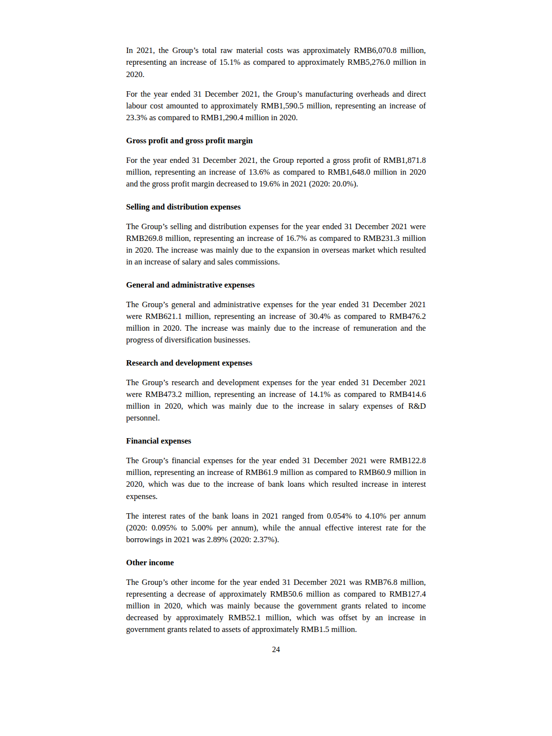In 2021, the Group’s total raw material costs was approximately RMB6,070.8 million, representing an increase of 15.1% as compared to approximately RMB5,276.0 million in 2020.
For the year ended 31 December 2021, the Group’s manufacturing overheads and direct labour cost amounted to approximately RMB1,590.5 million, representing an increase of 23.3% as compared to RMB1,290.4 million in 2020.
Gross profit and gross profit margin
For the year ended 31 December 2021, the Group reported a gross profit of RMB1,871.8 million, representing an increase of 13.6% as compared to RMB1,648.0 million in 2020 and the gross profit margin decreased to 19.6% in 2021 (2020: 20.0%).
Selling and distribution expenses
The Group’s selling and distribution expenses for the year ended 31 December 2021 were RMB269.8 million, representing an increase of 16.7% as compared to RMB231.3 million in 2020. The increase was mainly due to the expansion in overseas market which resulted in an increase of salary and sales commissions.
General and administrative expenses
The Group’s general and administrative expenses for the year ended 31 December 2021 were RMB621.1 million, representing an increase of 30.4% as compared to RMB476.2 million in 2020. The increase was mainly due to the increase of remuneration and the progress of diversification businesses.
Research and development expenses
The Group’s research and development expenses for the year ended 31 December 2021 were RMB473.2 million, representing an increase of 14.1% as compared to RMB414.6 million in 2020, which was mainly due to the increase in salary expenses of R&D personnel.
Financial expenses
The Group’s financial expenses for the year ended 31 December 2021 were RMB122.8 million, representing an increase of RMB61.9 million as compared to RMB60.9 million in 2020, which was due to the increase of bank loans which resulted increase in interest expenses.
The interest rates of the bank loans in 2021 ranged from 0.054% to 4.10% per annum (2020: 0.095% to 5.00% per annum), while the annual effective interest rate for the borrowings in 2021 was 2.89% (2020: 2.37%).
Other income
The Group’s other income for the year ended 31 December 2021 was RMB76.8 million, representing a decrease of approximately RMB50.6 million as compared to RMB127.4 million in 2020, which was mainly because the government grants related to income decreased by approximately RMB52.1 million, which was offset by an increase in government grants related to assets of approximately RMB1.5 million.
24